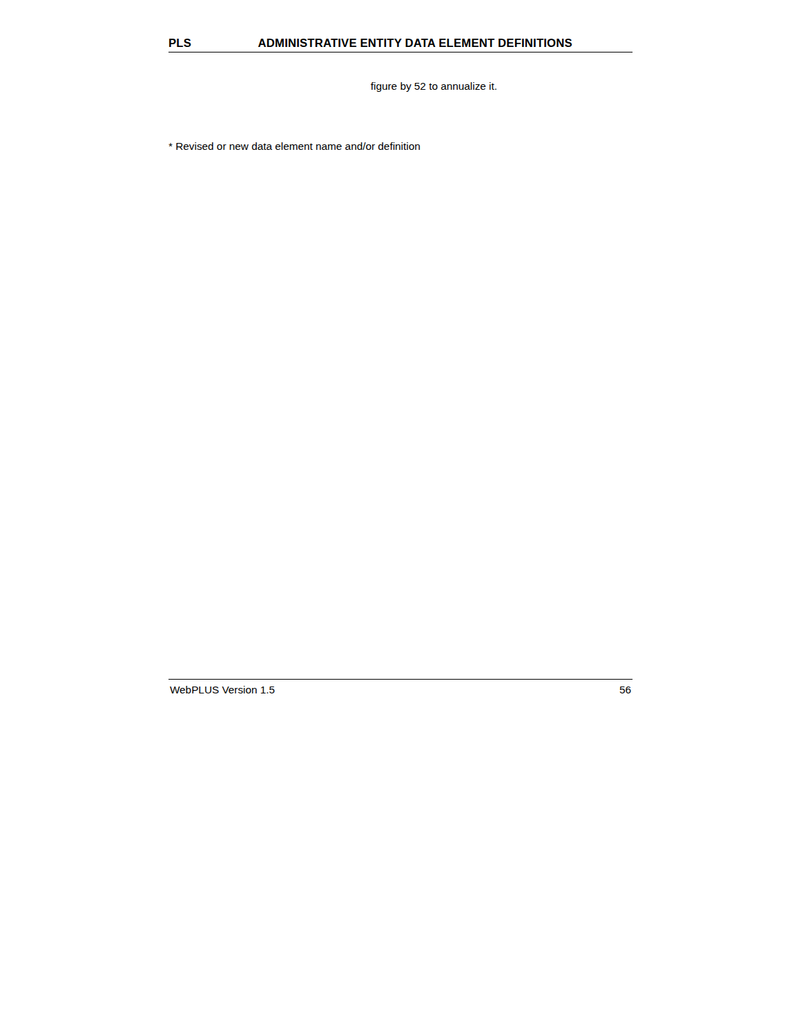PLSADMINISTRATIVE ENTITY DATA ELEMENT DEFINITIONS
figure by 52 to annualize it.
* Revised or new data element name and/or definition
WebPLUS Version 1.5 56